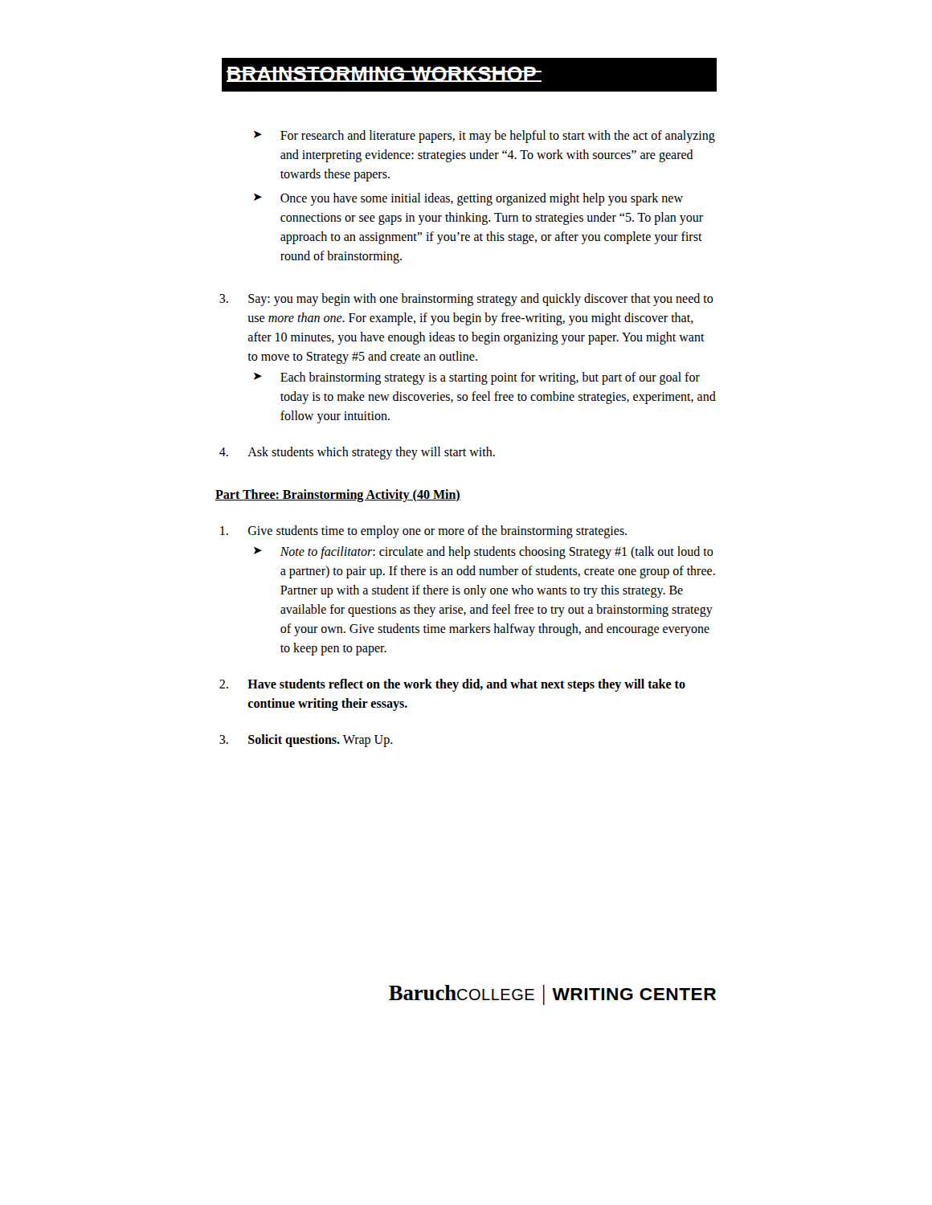BRAINSTORMING WORKSHOP
For research and literature papers, it may be helpful to start with the act of analyzing and interpreting evidence: strategies under “4. To work with sources” are geared towards these papers.
Once you have some initial ideas, getting organized might help you spark new connections or see gaps in your thinking. Turn to strategies under “5. To plan your approach to an assignment” if you’re at this stage, or after you complete your first round of brainstorming.
Say: you may begin with one brainstorming strategy and quickly discover that you need to use more than one. For example, if you begin by free-writing, you might discover that, after 10 minutes, you have enough ideas to begin organizing your paper. You might want to move to Strategy #5 and create an outline.
Each brainstorming strategy is a starting point for writing, but part of our goal for today is to make new discoveries, so feel free to combine strategies, experiment, and follow your intuition.
Ask students which strategy they will start with.
Part Three: Brainstorming Activity (40 Min)
Give students time to employ one or more of the brainstorming strategies.
Note to facilitator: circulate and help students choosing Strategy #1 (talk out loud to a partner) to pair up. If there is an odd number of students, create one group of three. Partner up with a student if there is only one who wants to try this strategy. Be available for questions as they arise, and feel free to try out a brainstorming strategy of your own. Give students time markers halfway through, and encourage everyone to keep pen to paper.
Have students reflect on the work they did, and what next steps they will take to continue writing their essays.
Solicit questions. Wrap Up.
Baruch COLLEGE|WRITING CENTER